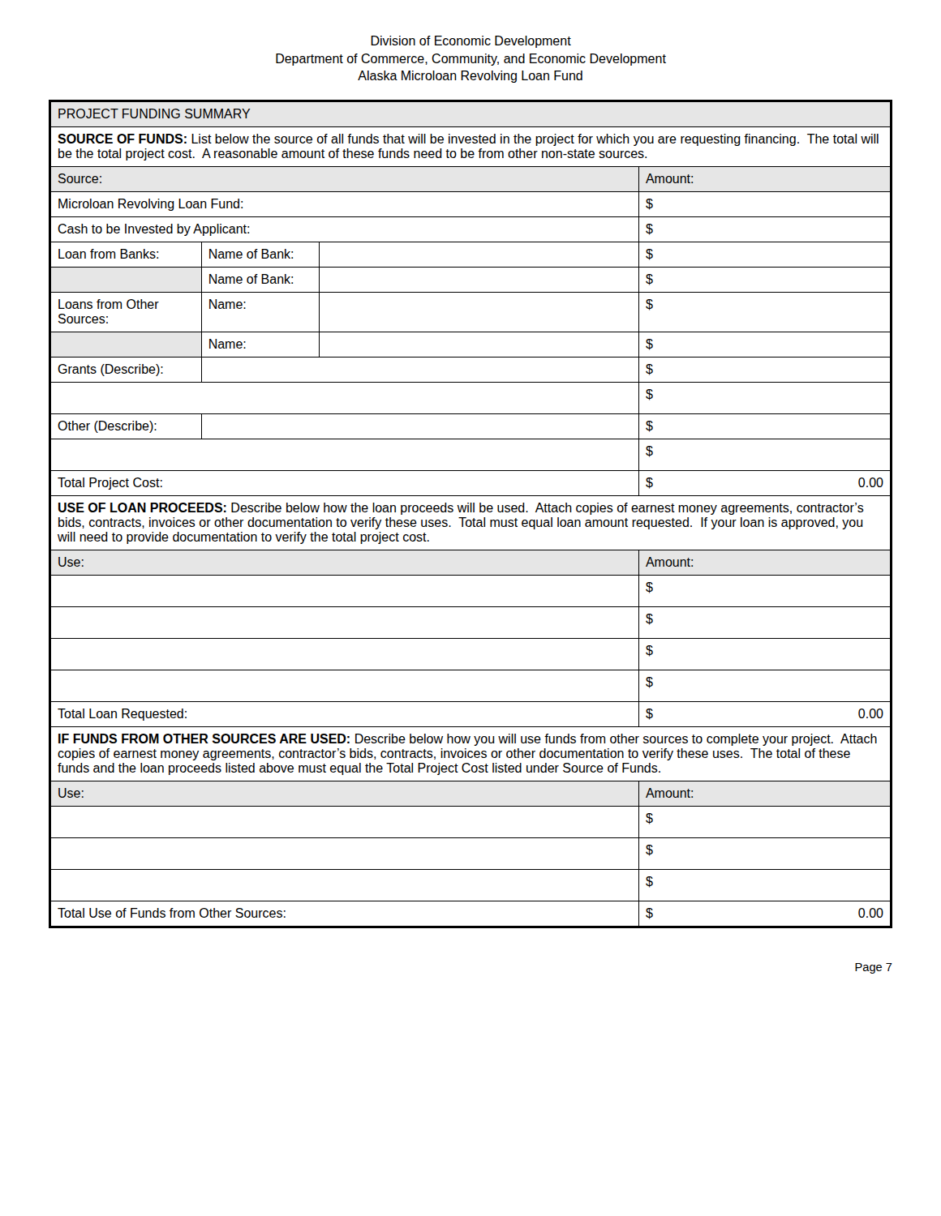Division of Economic Development
Department of Commerce, Community, and Economic Development
Alaska Microloan Revolving Loan Fund
| PROJECT FUNDING SUMMARY |
| SOURCE OF FUNDS: List below the source of all funds that will be invested in the project for which you are requesting financing. The total will be the total project cost. A reasonable amount of these funds need to be from other non-state sources. |
| Source: | Amount: |
| Microloan Revolving Loan Fund: | $ |
| Cash to be Invested by Applicant: | $ |
| Loan from Banks: | Name of Bank: | | $ |
| | Name of Bank: | | $ |
| Loans from Other Sources: | Name: | | $ |
| | Name: | | $ |
| Grants (Describe): | | $ |
| | $ |
| Other (Describe): | | $ |
| | $ |
| Total Project Cost: | $ 0.00 |
| USE OF LOAN PROCEEDS: Describe below how the loan proceeds will be used. Attach copies of earnest money agreements, contractor’s bids, contracts, invoices or other documentation to verify these uses. Total must equal loan amount requested. If your loan is approved, you will need to provide documentation to verify the total project cost. |
| Use: | Amount: |
| | $ |
| | $ |
| | $ |
| | $ |
| Total Loan Requested: | $ 0.00 |
| IF FUNDS FROM OTHER SOURCES ARE USED: Describe below how you will use funds from other sources to complete your project. Attach copies of earnest money agreements, contractor’s bids, contracts, invoices or other documentation to verify these uses. The total of these funds and the loan proceeds listed above must equal the Total Project Cost listed under Source of Funds. |
| Use: | Amount: |
| | $ |
| | $ |
| | $ |
| Total Use of Funds from Other Sources: | $ 0.00 |
Page 7